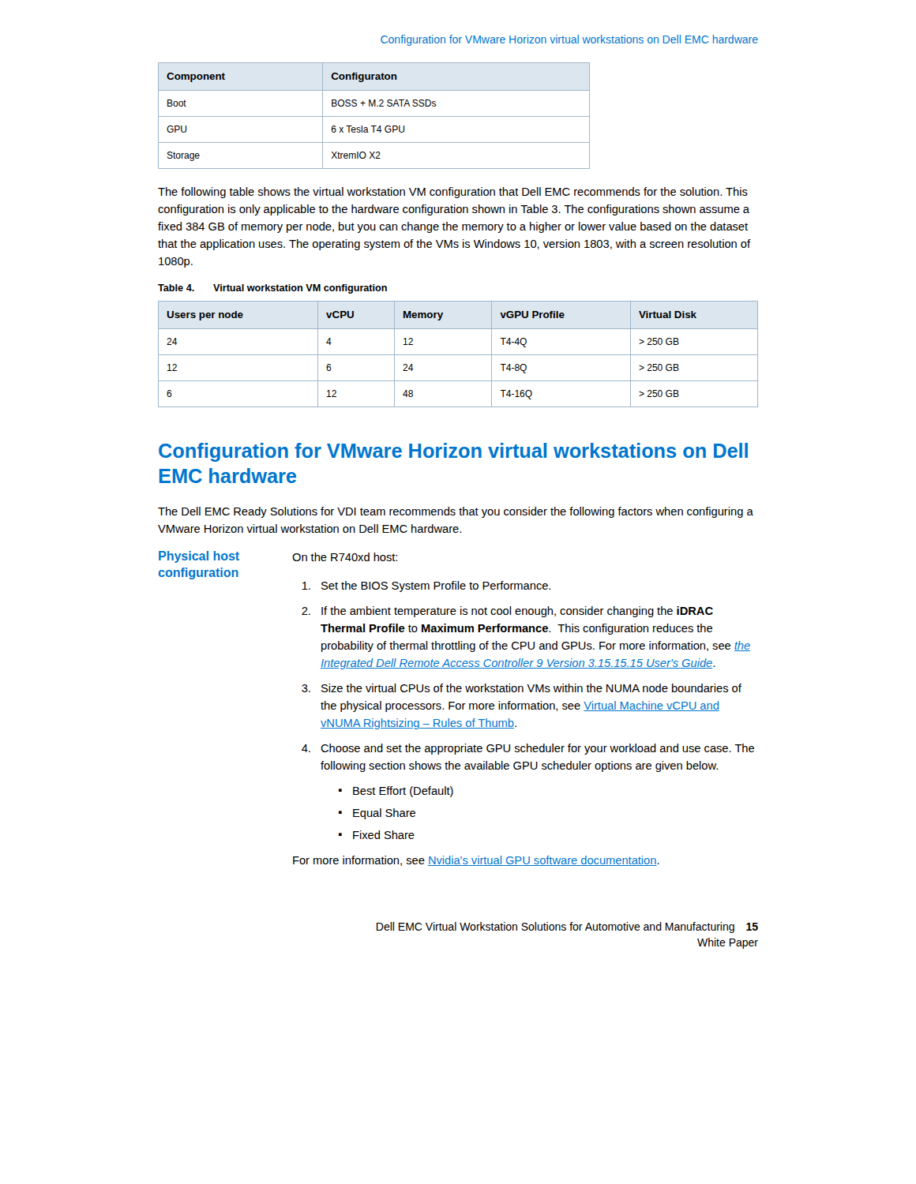Configuration for VMware Horizon virtual workstations on Dell EMC hardware
| Component | Configuraton |
| --- | --- |
| Boot | BOSS + M.2 SATA SSDs |
| GPU | 6 x Tesla T4 GPU |
| Storage | XtremIO X2 |
The following table shows the virtual workstation VM configuration that Dell EMC recommends for the solution. This configuration is only applicable to the hardware configuration shown in Table 3. The configurations shown assume a fixed 384 GB of memory per node, but you can change the memory to a higher or lower value based on the dataset that the application uses. The operating system of the VMs is Windows 10, version 1803, with a screen resolution of 1080p.
Table 4. Virtual workstation VM configuration
| Users per node | vCPU | Memory | vGPU Profile | Virtual Disk |
| --- | --- | --- | --- | --- |
| 24 | 4 | 12 | T4-4Q | > 250 GB |
| 12 | 6 | 24 | T4-8Q | > 250 GB |
| 6 | 12 | 48 | T4-16Q | > 250 GB |
Configuration for VMware Horizon virtual workstations on Dell EMC hardware
The Dell EMC Ready Solutions for VDI team recommends that you consider the following factors when configuring a VMware Horizon virtual workstation on Dell EMC hardware.
Physical host configuration
On the R740xd host:
Set the BIOS System Profile to Performance.
If the ambient temperature is not cool enough, consider changing the iDRAC Thermal Profile to Maximum Performance. This configuration reduces the probability of thermal throttling of the CPU and GPUs. For more information, see the Integrated Dell Remote Access Controller 9 Version 3.15.15.15 User's Guide.
Size the virtual CPUs of the workstation VMs within the NUMA node boundaries of the physical processors. For more information, see Virtual Machine vCPU and vNUMA Rightsizing – Rules of Thumb.
Choose and set the appropriate GPU scheduler for your workload and use case. The following section shows the available GPU scheduler options are given below.
Best Effort (Default)
Equal Share
Fixed Share
For more information, see Nvidia's virtual GPU software documentation.
Dell EMC Virtual Workstation Solutions for Automotive and Manufacturing 15 White Paper